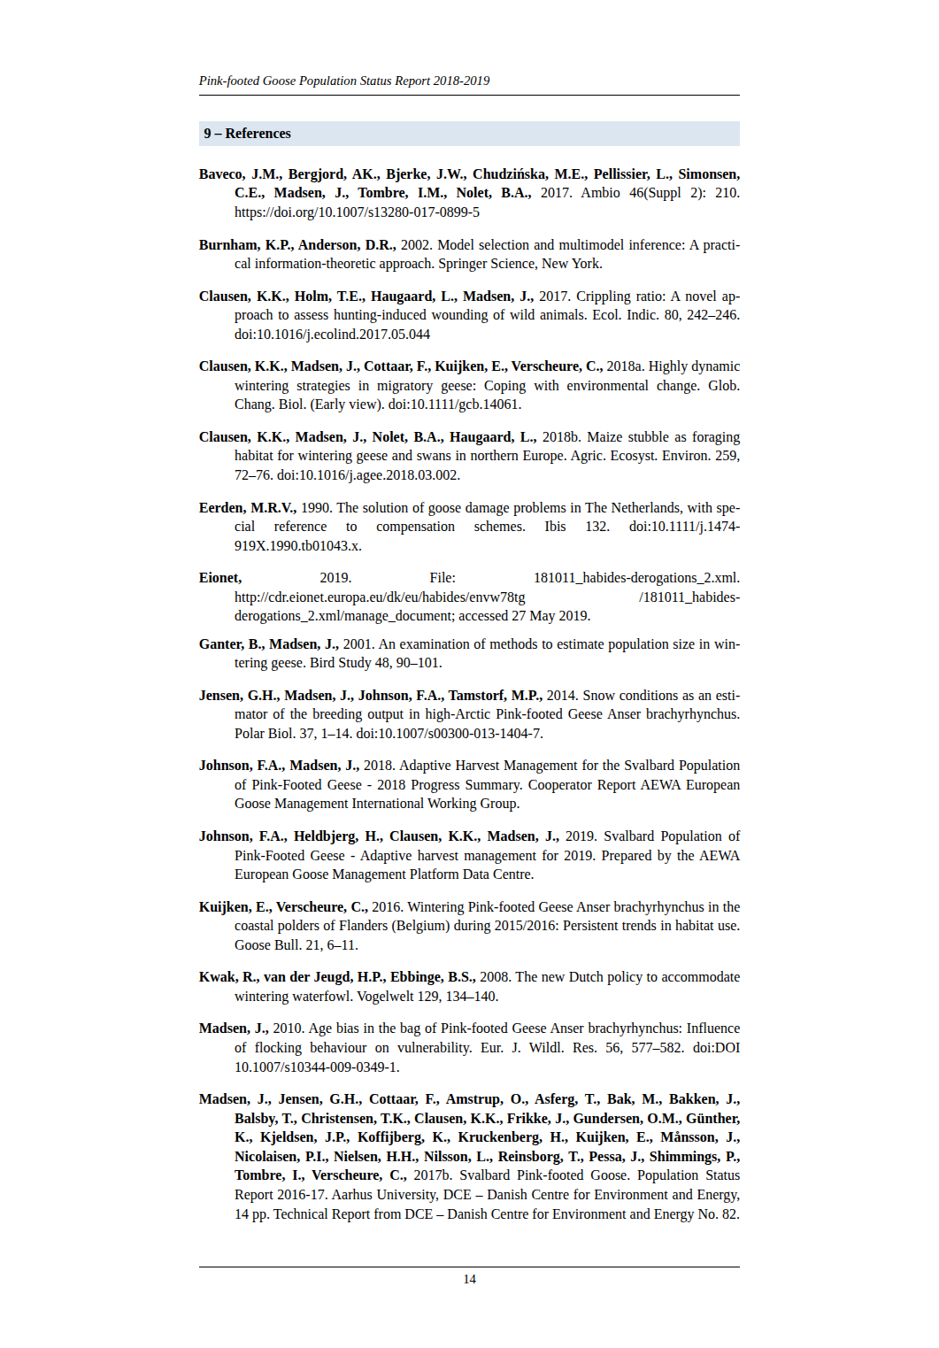Pink-footed Goose Population Status Report 2018-2019
9 – References
Baveco, J.M., Bergjord, AK., Bjerke, J.W., Chudzińska, M.E., Pellissier, L., Simonsen, C.E., Madsen, J., Tombre, I.M., Nolet, B.A., 2017. Ambio 46(Suppl 2): 210. https://doi.org/10.1007/s13280-017-0899-5
Burnham, K.P., Anderson, D.R., 2002. Model selection and multimodel inference: A practical information-theoretic approach. Springer Science, New York.
Clausen, K.K., Holm, T.E., Haugaard, L., Madsen, J., 2017. Crippling ratio: A novel approach to assess hunting-induced wounding of wild animals. Ecol. Indic. 80, 242–246. doi:10.1016/j.ecolind.2017.05.044
Clausen, K.K., Madsen, J., Cottaar, F., Kuijken, E., Verscheure, C., 2018a. Highly dynamic wintering strategies in migratory geese: Coping with environmental change. Glob. Chang. Biol. (Early view). doi:10.1111/gcb.14061.
Clausen, K.K., Madsen, J., Nolet, B.A., Haugaard, L., 2018b. Maize stubble as foraging habitat for wintering geese and swans in northern Europe. Agric. Ecosyst. Environ. 259, 72–76. doi:10.1016/j.agee.2018.03.002.
Eerden, M.R.V., 1990. The solution of goose damage problems in The Netherlands, with special reference to compensation schemes. Ibis 132. doi:10.1111/j.1474-919X.1990.tb01043.x.
Eionet, 2019. File: 181011_habides-derogations_2.xml. http://cdr.eionet.europa.eu/dk/eu/habides/envw78tg /181011_habides-derogations_2.xml/manage_document; accessed 27 May 2019.
Ganter, B., Madsen, J., 2001. An examination of methods to estimate population size in wintering geese. Bird Study 48, 90–101.
Jensen, G.H., Madsen, J., Johnson, F.A., Tamstorf, M.P., 2014. Snow conditions as an estimator of the breeding output in high-Arctic Pink-footed Geese Anser brachyrhynchus. Polar Biol. 37, 1–14. doi:10.1007/s00300-013-1404-7.
Johnson, F.A., Madsen, J., 2018. Adaptive Harvest Management for the Svalbard Population of Pink-Footed Geese - 2018 Progress Summary. Cooperator Report AEWA European Goose Management International Working Group.
Johnson, F.A., Heldbjerg, H., Clausen, K.K., Madsen, J., 2019. Svalbard Population of Pink-Footed Geese - Adaptive harvest management for 2019. Prepared by the AEWA European Goose Management Platform Data Centre.
Kuijken, E., Verscheure, C., 2016. Wintering Pink-footed Geese Anser brachyrhynchus in the coastal polders of Flanders (Belgium) during 2015/2016: Persistent trends in habitat use. Goose Bull. 21, 6–11.
Kwak, R., van der Jeugd, H.P., Ebbinge, B.S., 2008. The new Dutch policy to accommodate wintering waterfowl. Vogelwelt 129, 134–140.
Madsen, J., 2010. Age bias in the bag of Pink-footed Geese Anser brachyrhynchus: Influence of flocking behaviour on vulnerability. Eur. J. Wildl. Res. 56, 577–582. doi:DOI 10.1007/s10344-009-0349-1.
Madsen, J., Jensen, G.H., Cottaar, F., Amstrup, O., Asferg, T., Bak, M., Bakken, J., Balsby, T., Christensen, T.K., Clausen, K.K., Frikke, J., Gundersen, O.M., Günther, K., Kjeldsen, J.P., Koffijberg, K., Kruckenberg, H., Kuijken, E., Månsson, J., Nicolaisen, P.I., Nielsen, H.H., Nilsson, L., Reinsborg, T., Pessa, J., Shimmings, P., Tombre, I., Verscheure, C., 2017b. Svalbard Pink-footed Goose. Population Status Report 2016-17. Aarhus University, DCE – Danish Centre for Environment and Energy, 14 pp. Technical Report from DCE – Danish Centre for Environment and Energy No. 82.
14